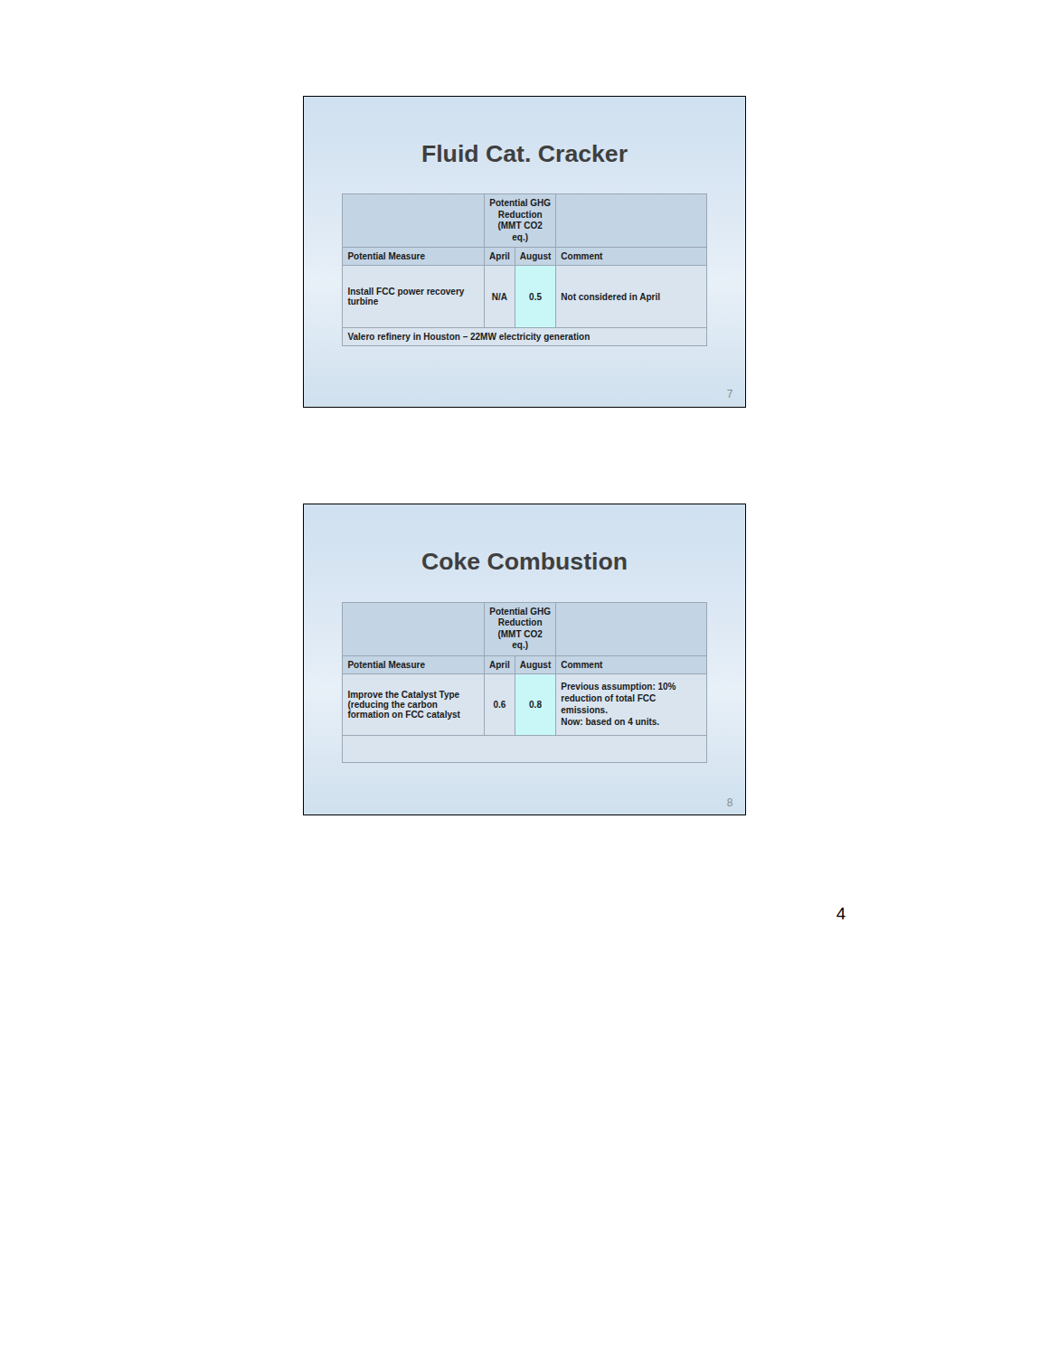Fluid Cat. Cracker
| | Potential GHG Reduction (MMT CO2 eq.) | |
| Potential Measure | April | August | Comment |
| Install FCC power recovery turbine | N/A | 0.5 | Not considered in April |
| Valero refinery in Houston – 22MW electricity generation |
7
Coke Combustion
| | Potential GHG Reduction (MMT CO2 eq.) | |
| Potential Measure | April | August | Comment |
| Improve the Catalyst Type (reducing the carbon formation on FCC catalyst | 0.6 | 0.8 | Previous assumption: 10% reduction of total FCC emissions. Now: based on 4 units. |
8
4